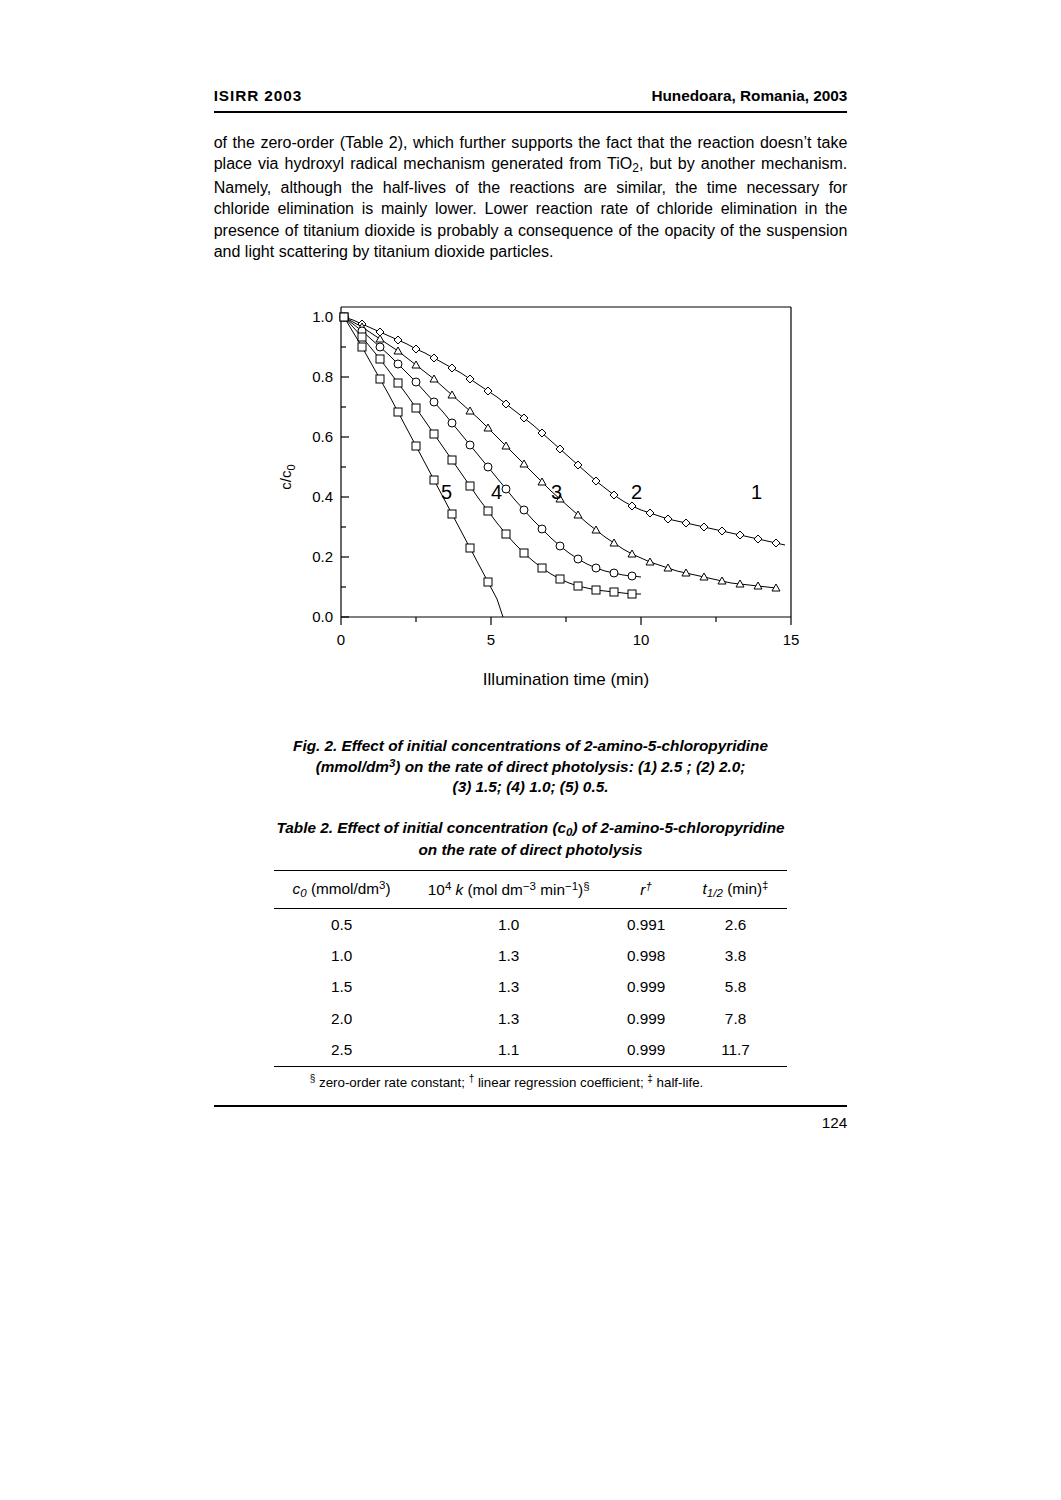ISIRR 2003
Hunedoara, Romania, 2003
of the zero-order (Table 2), which further supports the fact that the reaction doesn’t take place via hydroxyl radical mechanism generated from TiO2, but by another mechanism. Namely, although the half-lives of the reactions are similar, the time necessary for chloride elimination is mainly lower. Lower reaction rate of chloride elimination in the presence of titanium dioxide is probably a consequence of the opacity of the suspension and light scattering by titanium dioxide particles.
1.0 0.8 0.6 0.4 0.2 0.0 0 5 10 15 c/c0 Illumination time (min) 1 2 3 4 5
Fig. 2. Effect of initial concentrations of 2-amino-5-chloropyridine (mmol/dm3) on the rate of direct photolysis: (1) 2.5 ; (2) 2.0; (3) 1.5; (4) 1.0; (5) 0.5.
Table 2. Effect of initial concentration (c0) of 2-amino-5-chloropyridine
on the rate of direct photolysis
| c 0 (mmol/dm 3 ) | 10 4 k (mol dm −3 min −1 ) § | r † | t 1/2 (min) ‡ |
| --- | --- | --- | --- |
| 0.5 | 1.0 | 0.991 | 2.6 |
| 1.0 | 1.3 | 0.998 | 3.8 |
| 1.5 | 1.3 | 0.999 | 5.8 |
| 2.0 | 1.3 | 0.999 | 7.8 |
| 2.5 | 1.1 | 0.999 | 11.7 |
§ zero-order rate constant; † linear regression coefficient; ‡ half-life.
124